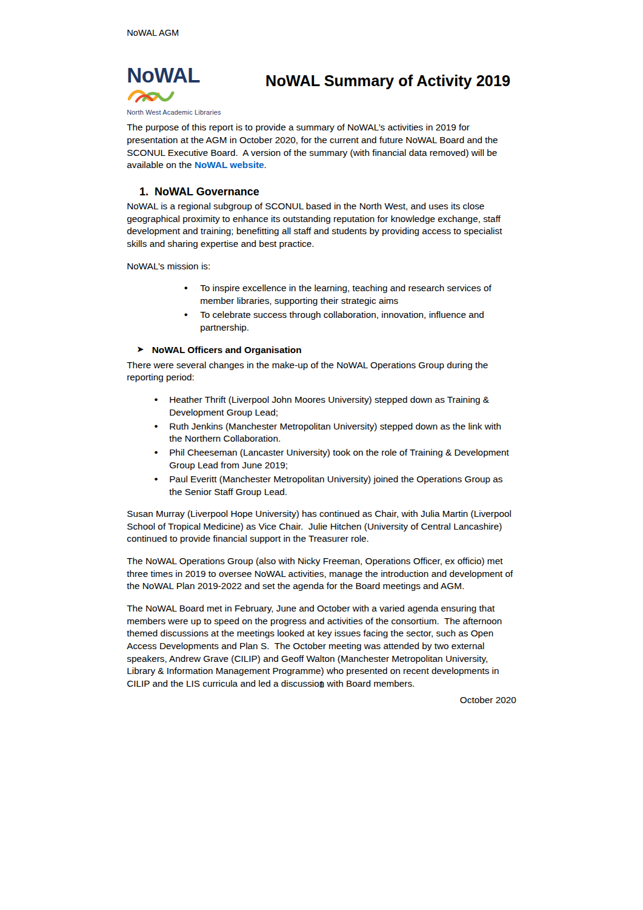NoWAL AGM
NoWAL
North West Academic Libraries
NoWAL Summary of Activity 2019
The purpose of this report is to provide a summary of NoWAL’s activities in 2019 for presentation at the AGM in October 2020, for the current and future NoWAL Board and the SCONUL Executive Board. A version of the summary (with financial data removed) will be available on the NoWAL website.
1. NoWAL Governance
NoWAL is a regional subgroup of SCONUL based in the North West, and uses its close geographical proximity to enhance its outstanding reputation for knowledge exchange, staff development and training; benefitting all staff and students by providing access to specialist skills and sharing expertise and best practice.
NoWAL’s mission is:
To inspire excellence in the learning, teaching and research services of member libraries, supporting their strategic aims
To celebrate success through collaboration, innovation, influence and partnership.
NoWAL Officers and Organisation
There were several changes in the make-up of the NoWAL Operations Group during the reporting period:
Heather Thrift (Liverpool John Moores University) stepped down as Training & Development Group Lead;
Ruth Jenkins (Manchester Metropolitan University) stepped down as the link with the Northern Collaboration.
Phil Cheeseman (Lancaster University) took on the role of Training & Development Group Lead from June 2019;
Paul Everitt (Manchester Metropolitan University) joined the Operations Group as the Senior Staff Group Lead.
Susan Murray (Liverpool Hope University) has continued as Chair, with Julia Martin (Liverpool School of Tropical Medicine) as Vice Chair. Julie Hitchen (University of Central Lancashire) continued to provide financial support in the Treasurer role.
The NoWAL Operations Group (also with Nicky Freeman, Operations Officer, ex officio) met three times in 2019 to oversee NoWAL activities, manage the introduction and development of the NoWAL Plan 2019-2022 and set the agenda for the Board meetings and AGM.
The NoWAL Board met in February, June and October with a varied agenda ensuring that members were up to speed on the progress and activities of the consortium. The afternoon themed discussions at the meetings looked at key issues facing the sector, such as Open Access Developments and Plan S. The October meeting was attended by two external speakers, Andrew Grave (CILIP) and Geoff Walton (Manchester Metropolitan University, Library & Information Management Programme) who presented on recent developments in CILIP and the LIS curricula and led a discussion with Board members.
1
October 2020